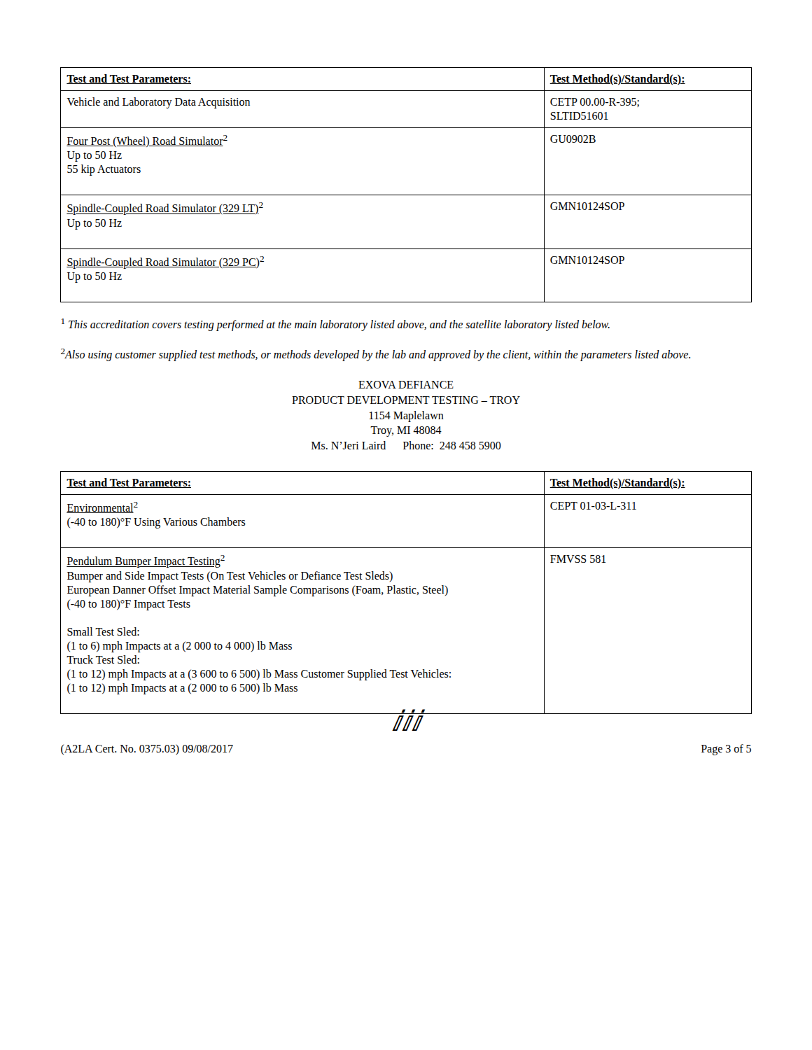| Test and Test Parameters: | Test Method(s)/Standard(s): |
| --- | --- |
| Vehicle and Laboratory Data Acquisition | CETP 00.00-R-395; SLTID51601 |
| Four Post (Wheel) Road Simulator 2 Up to 50 Hz 55 kip Actuators | GU0902B |
| Spindle-Coupled Road Simulator (329 LT) 2 Up to 50 Hz | GMN10124SOP |
| Spindle-Coupled Road Simulator (329 PC) 2 Up to 50 Hz | GMN10124SOP |
1 This accreditation covers testing performed at the main laboratory listed above, and the satellite laboratory listed below.
2Also using customer supplied test methods, or methods developed by the lab and approved by the client, within the parameters listed above.
EXOVA DEFIANCE
PRODUCT DEVELOPMENT TESTING – TROY
1154 Maplelawn
Troy, MI 48084
Ms. N’Jeri Laird Phone: 248 458 5900
| Test and Test Parameters: | Test Method(s)/Standard(s): |
| --- | --- |
| Environmental 2 (-40 to 180)°F Using Various Chambers | CEPT 01-03-L-311 |
| Pendulum Bumper Impact Testing 2 Bumper and Side Impact Tests (On Test Vehicles or Defiance Test Sleds) European Danner Offset Impact Material Sample Comparisons (Foam, Plastic, Steel) (-40 to 180)°F Impact Tests Small Test Sled: (1 to 6) mph Impacts at a (2 000 to 4 000) lb Mass Truck Test Sled: (1 to 12) mph Impacts at a (3 600 to 6 500) lb Mass Customer Supplied Test Vehicles: (1 to 12) mph Impacts at a (2 000 to 6 500) lb Mass | FMVSS 581 |
(A2LA Cert. No. 0375.03) 09/08/2017
ⅈⅈⅈ
Page 3 of 5